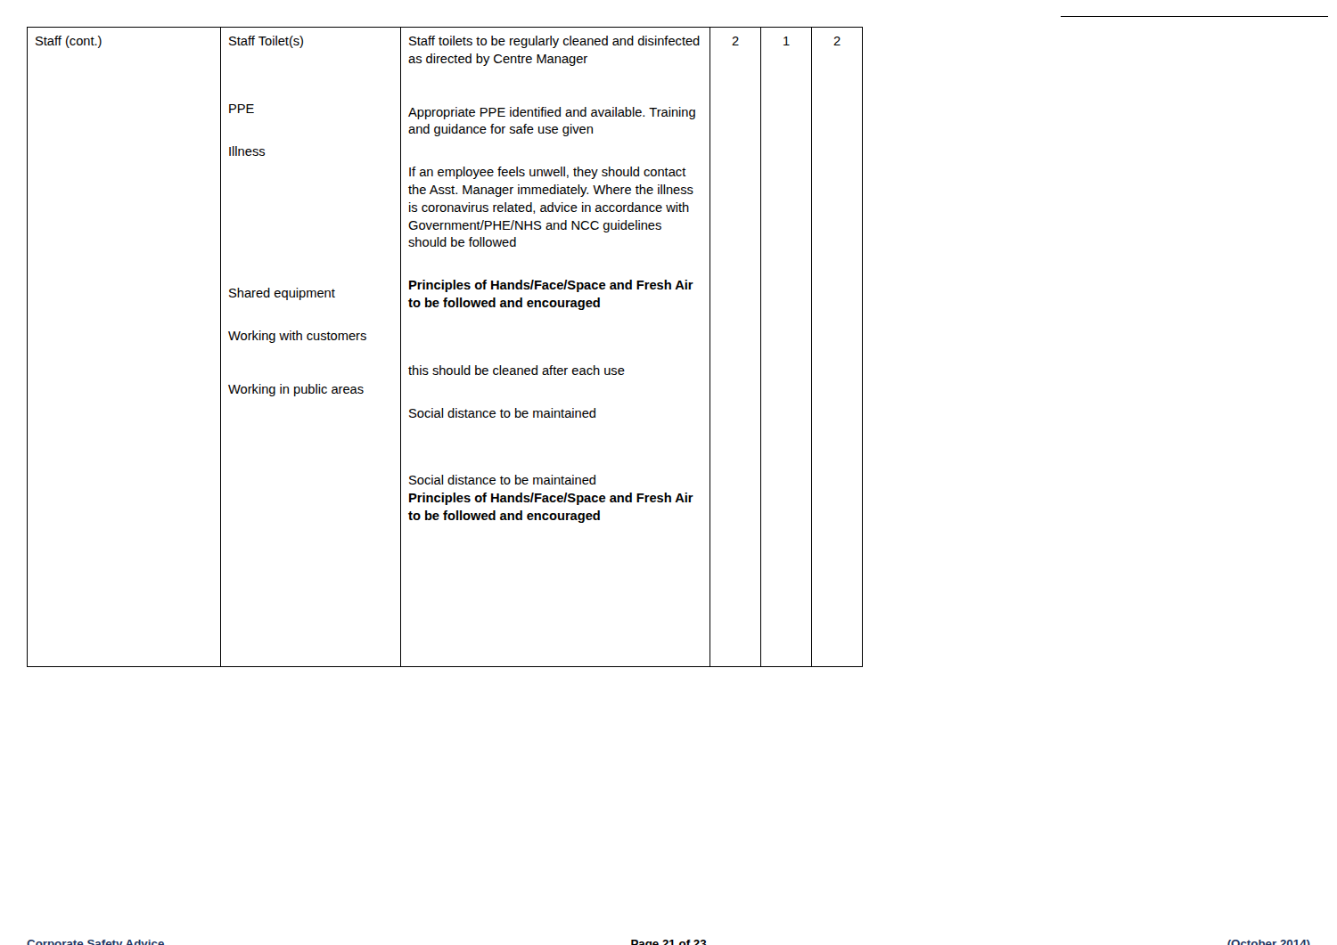| Staff (cont.) | Staff Toilet(s) PPE Illness Shared equipment Working with customers Working in public areas | Staff toilets to be regularly cleaned and disinfected as directed by Centre Manager Appropriate PPE identified and available. Training and guidance for safe use given If an employee feels unwell, they should contact the Asst. Manager immediately. Where the illness is coronavirus related, advice in accordance with Government/PHE/NHS and NCC guidelines should be followed Principles of Hands/Face/Space and Fresh Air to be followed and encouraged this should be cleaned after each use Social distance to be maintained Social distance to be maintained Principles of Hands/Face/Space and Fresh Air to be followed and encouraged | 2 | 1 | 2 |
Corporate Safety Advice Page 21 of 23 (October 2014)